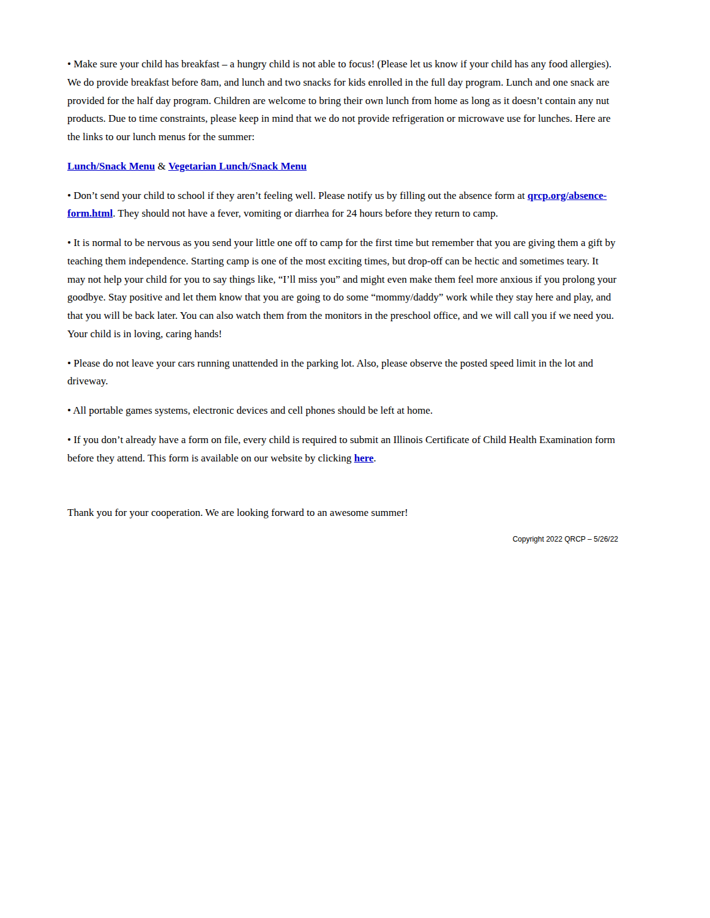• Make sure your child has breakfast – a hungry child is not able to focus! (Please let us know if your child has any food allergies). We do provide breakfast before 8am, and lunch and two snacks for kids enrolled in the full day program. Lunch and one snack are provided for the half day program. Children are welcome to bring their own lunch from home as long as it doesn’t contain any nut products. Due to time constraints, please keep in mind that we do not provide refrigeration or microwave use for lunches. Here are the links to our lunch menus for the summer:
Lunch/Snack Menu & Vegetarian Lunch/Snack Menu
• Don’t send your child to school if they aren’t feeling well. Please notify us by filling out the absence form at qrcp.org/absence-form.html. They should not have a fever, vomiting or diarrhea for 24 hours before they return to camp.
• It is normal to be nervous as you send your little one off to camp for the first time but remember that you are giving them a gift by teaching them independence. Starting camp is one of the most exciting times, but drop-off can be hectic and sometimes teary. It may not help your child for you to say things like, “I’ll miss you” and might even make them feel more anxious if you prolong your goodbye. Stay positive and let them know that you are going to do some “mommy/daddy” work while they stay here and play, and that you will be back later. You can also watch them from the monitors in the preschool office, and we will call you if we need you. Your child is in loving, caring hands!
• Please do not leave your cars running unattended in the parking lot. Also, please observe the posted speed limit in the lot and driveway.
• All portable games systems, electronic devices and cell phones should be left at home.
• If you don’t already have a form on file, every child is required to submit an Illinois Certificate of Child Health Examination form before they attend. This form is available on our website by clicking here.
Thank you for your cooperation. We are looking forward to an awesome summer!
Copyright 2022 QRCP – 5/26/22